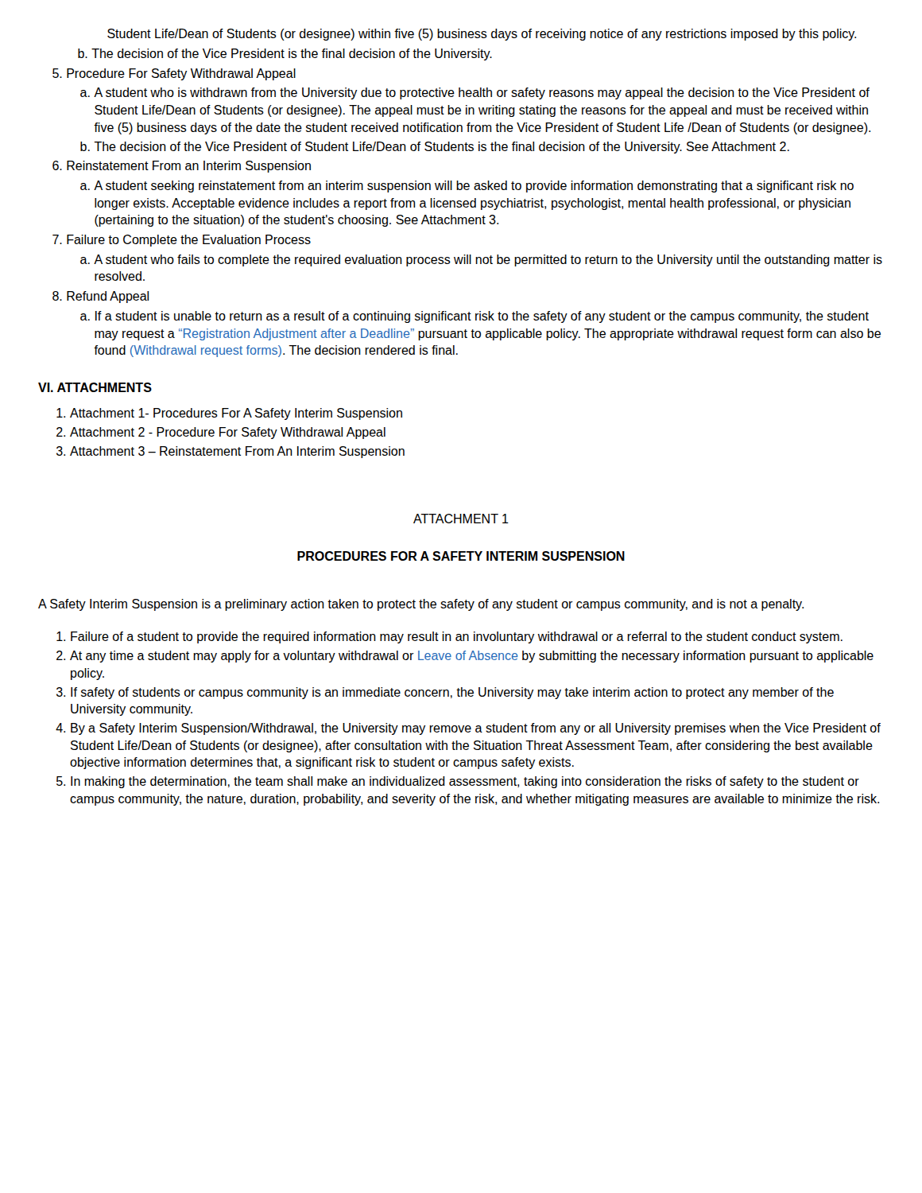Student Life/Dean of Students (or designee) within five (5) business days of receiving notice of any restrictions imposed by this policy.
The decision of the Vice President is the final decision of the University.
Procedure For Safety Withdrawal Appeal
A student who is withdrawn from the University due to protective health or safety reasons may appeal the decision to the Vice President of Student Life/Dean of Students (or designee). The appeal must be in writing stating the reasons for the appeal and must be received within five (5) business days of the date the student received notification from the Vice President of Student Life /Dean of Students (or designee).
The decision of the Vice President of Student Life/Dean of Students is the final decision of the University. See Attachment 2.
Reinstatement From an Interim Suspension
A student seeking reinstatement from an interim suspension will be asked to provide information demonstrating that a significant risk no longer exists. Acceptable evidence includes a report from a licensed psychiatrist, psychologist, mental health professional, or physician (pertaining to the situation) of the student's choosing. See Attachment 3.
Failure to Complete the Evaluation Process
A student who fails to complete the required evaluation process will not be permitted to return to the University until the outstanding matter is resolved.
Refund Appeal
If a student is unable to return as a result of a continuing significant risk to the safety of any student or the campus community, the student may request a “Registration Adjustment after a Deadline” pursuant to applicable policy. The appropriate withdrawal request form can also be found (Withdrawal request forms). The decision rendered is final.
VI. ATTACHMENTS
Attachment 1- Procedures For A Safety Interim Suspension
Attachment 2 - Procedure For Safety Withdrawal Appeal
Attachment 3 – Reinstatement From An Interim Suspension
ATTACHMENT 1
PROCEDURES FOR A SAFETY INTERIM SUSPENSION
A Safety Interim Suspension is a preliminary action taken to protect the safety of any student or campus community, and is not a penalty.
Failure of a student to provide the required information may result in an involuntary withdrawal or a referral to the student conduct system.
At any time a student may apply for a voluntary withdrawal or Leave of Absence by submitting the necessary information pursuant to applicable policy.
If safety of students or campus community is an immediate concern, the University may take interim action to protect any member of the University community.
By a Safety Interim Suspension/Withdrawal, the University may remove a student from any or all University premises when the Vice President of Student Life/Dean of Students (or designee), after consultation with the Situation Threat Assessment Team, after considering the best available objective information determines that, a significant risk to student or campus safety exists.
In making the determination, the team shall make an individualized assessment, taking into consideration the risks of safety to the student or campus community, the nature, duration, probability, and severity of the risk, and whether mitigating measures are available to minimize the risk.